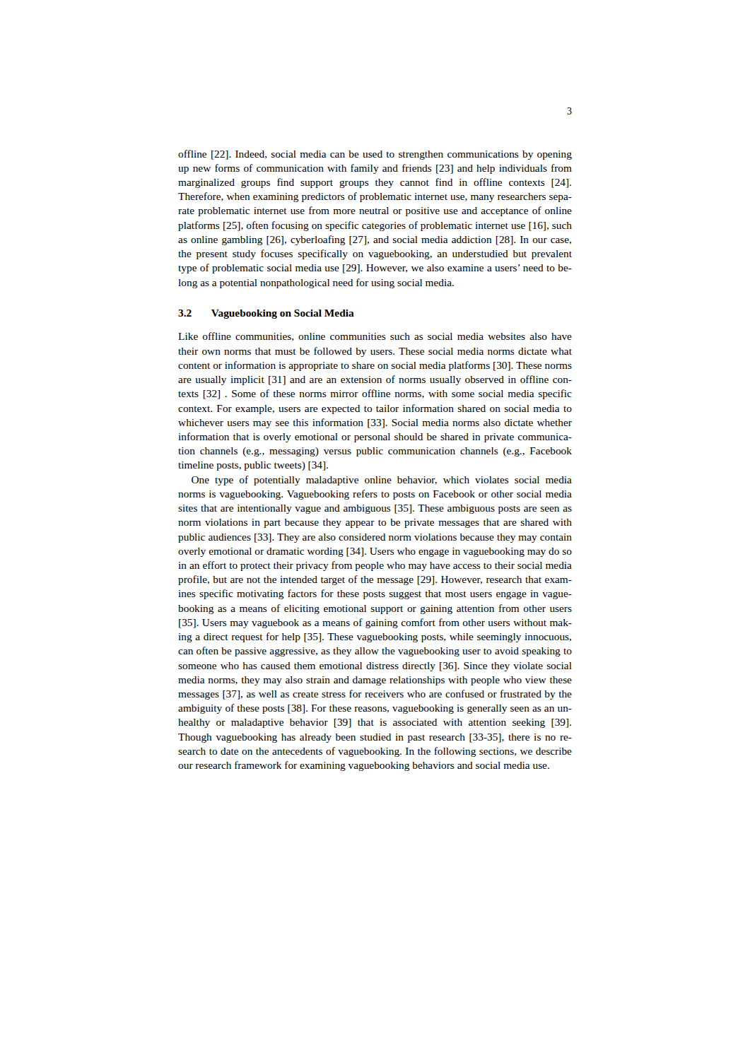3
offline [22]. Indeed, social media can be used to strengthen communications by opening up new forms of communication with family and friends [23] and help individuals from marginalized groups find support groups they cannot find in offline contexts [24]. Therefore, when examining predictors of problematic internet use, many researchers separate problematic internet use from more neutral or positive use and acceptance of online platforms [25], often focusing on specific categories of problematic internet use [16], such as online gambling [26], cyberloafing [27], and social media addiction [28]. In our case, the present study focuses specifically on vaguebooking, an understudied but prevalent type of problematic social media use [29]. However, we also examine a users’ need to belong as a potential nonpathological need for using social media.
3.2 Vaguebooking on Social Media
Like offline communities, online communities such as social media websites also have their own norms that must be followed by users. These social media norms dictate what content or information is appropriate to share on social media platforms [30]. These norms are usually implicit [31] and are an extension of norms usually observed in offline contexts [32] . Some of these norms mirror offline norms, with some social media specific context. For example, users are expected to tailor information shared on social media to whichever users may see this information [33]. Social media norms also dictate whether information that is overly emotional or personal should be shared in private communication channels (e.g., messaging) versus public communication channels (e.g., Facebook timeline posts, public tweets) [34].
One type of potentially maladaptive online behavior, which violates social media norms is vaguebooking. Vaguebooking refers to posts on Facebook or other social media sites that are intentionally vague and ambiguous [35]. These ambiguous posts are seen as norm violations in part because they appear to be private messages that are shared with public audiences [33]. They are also considered norm violations because they may contain overly emotional or dramatic wording [34]. Users who engage in vaguebooking may do so in an effort to protect their privacy from people who may have access to their social media profile, but are not the intended target of the message [29]. However, research that examines specific motivating factors for these posts suggest that most users engage in vaguebooking as a means of eliciting emotional support or gaining attention from other users [35]. Users may vaguebook as a means of gaining comfort from other users without making a direct request for help [35]. These vaguebooking posts, while seemingly innocuous, can often be passive aggressive, as they allow the vaguebooking user to avoid speaking to someone who has caused them emotional distress directly [36]. Since they violate social media norms, they may also strain and damage relationships with people who view these messages [37], as well as create stress for receivers who are confused or frustrated by the ambiguity of these posts [38]. For these reasons, vaguebooking is generally seen as an unhealthy or maladaptive behavior [39] that is associated with attention seeking [39]. Though vaguebooking has already been studied in past research [33-35], there is no research to date on the antecedents of vaguebooking. In the following sections, we describe our research framework for examining vaguebooking behaviors and social media use.